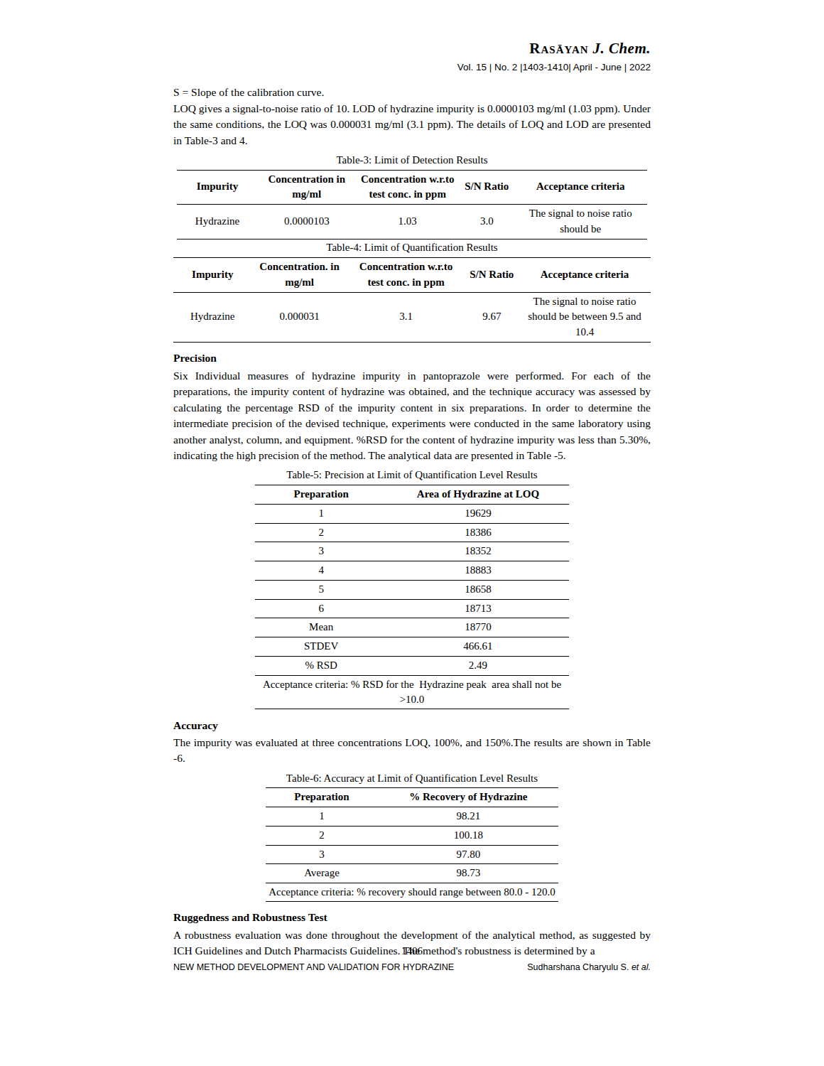Rasāyan J. Chem.
Vol. 15 | No. 2 |1403-1410| April - June | 2022
S = Slope of the calibration curve.
LOQ gives a signal-to-noise ratio of 10. LOD of hydrazine impurity is 0.0000103 mg/ml (1.03 ppm). Under the same conditions, the LOQ was 0.000031 mg/ml (3.1 ppm). The details of LOQ and LOD are presented in Table-3 and 4.
Table-3: Limit of Detection Results
| Impurity | Concentration in mg/ml | Concentration w.r.to test conc. in ppm | S/N Ratio | Acceptance criteria |
| --- | --- | --- | --- | --- |
| Hydrazine | 0.0000103 | 1.03 | 3.0 | The signal to noise ratio should be |
Table-4: Limit of Quantification Results
| Impurity | Concentration. in mg/ml | Concentration w.r.to test conc. in ppm | S/N Ratio | Acceptance criteria |
| --- | --- | --- | --- | --- |
| Hydrazine | 0.000031 | 3.1 | 9.67 | The signal to noise ratio should be between 9.5 and 10.4 |
Precision
Six Individual measures of hydrazine impurity in pantoprazole were performed. For each of the preparations, the impurity content of hydrazine was obtained, and the technique accuracy was assessed by calculating the percentage RSD of the impurity content in six preparations. In order to determine the intermediate precision of the devised technique, experiments were conducted in the same laboratory using another analyst, column, and equipment. %RSD for the content of hydrazine impurity was less than 5.30%, indicating the high precision of the method. The analytical data are presented in Table -5.
Table-5: Precision at Limit of Quantification Level Results
| Preparation | Area of Hydrazine at LOQ |
| --- | --- |
| 1 | 19629 |
| 2 | 18386 |
| 3 | 18352 |
| 4 | 18883 |
| 5 | 18658 |
| 6 | 18713 |
| Mean | 18770 |
| STDEV | 466.61 |
| % RSD | 2.49 |
Acceptance criteria: % RSD for the Hydrazine peak area shall not be >10.0
Accuracy
The impurity was evaluated at three concentrations LOQ, 100%, and 150%.The results are shown in Table -6.
Table-6: Accuracy at Limit of Quantification Level Results
| Preparation | % Recovery of Hydrazine |
| --- | --- |
| 1 | 98.21 |
| 2 | 100.18 |
| 3 | 97.80 |
| Average | 98.73 |
Acceptance criteria: % recovery should range between 80.0 - 120.0
Ruggedness and Robustness Test
A robustness evaluation was done throughout the development of the analytical method, as suggested by ICH Guidelines and Dutch Pharmacists Guidelines. The method's robustness is determined by a
1406
NEW METHOD DEVELOPMENT AND VALIDATION FOR HYDRAZINE Sudharshana Charyulu S. et al.